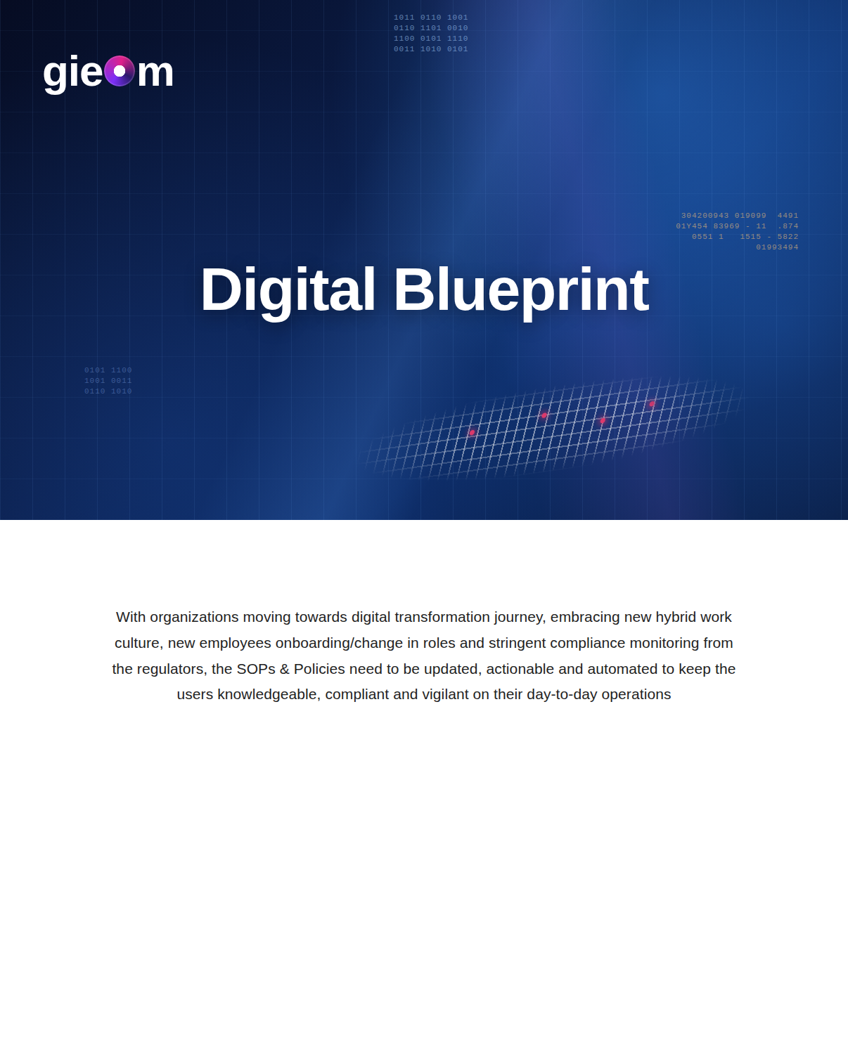gie m
1011 0110 1001 0110 1101 0010 1100 0101 1110 0011 1010 0101
304200943 019099 4491 01Y454 83969 - 11 .874 0551 1 1515 - 5822 01993494
0101 1100 1001 0011 0110 1010
Digital Blueprint
With organizations moving towards digital transformation journey, embracing new hybrid work culture, new employees onboarding/change in roles and stringent compliance monitoring from the regulators, the SOPs & Policies need to be updated, actionable and automated to keep the users knowledgeable, compliant and vigilant on their day-to-day operations